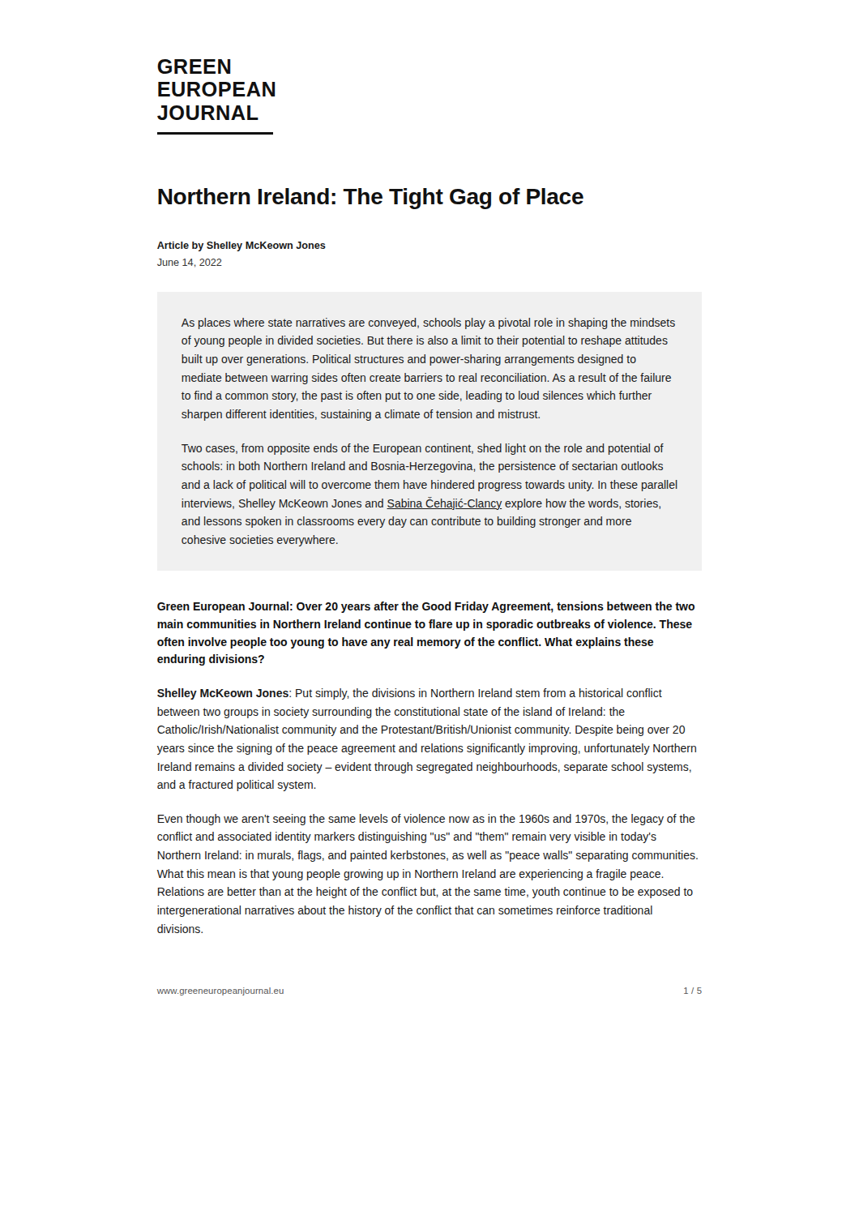Green
European
Journal
Northern Ireland: The Tight Gag of Place
Article by Shelley McKeown Jones
June 14, 2022
As places where state narratives are conveyed, schools play a pivotal role in shaping the mindsets of young people in divided societies. But there is also a limit to their potential to reshape attitudes built up over generations. Political structures and power-sharing arrangements designed to mediate between warring sides often create barriers to real reconciliation. As a result of the failure to find a common story, the past is often put to one side, leading to loud silences which further sharpen different identities, sustaining a climate of tension and mistrust.
Two cases, from opposite ends of the European continent, shed light on the role and potential of schools: in both Northern Ireland and Bosnia-Herzegovina, the persistence of sectarian outlooks and a lack of political will to overcome them have hindered progress towards unity. In these parallel interviews, Shelley McKeown Jones and Sabina Čehajić-Clancy explore how the words, stories, and lessons spoken in classrooms every day can contribute to building stronger and more cohesive societies everywhere.
Green European Journal: Over 20 years after the Good Friday Agreement, tensions between the two main communities in Northern Ireland continue to flare up in sporadic outbreaks of violence. These often involve people too young to have any real memory of the conflict. What explains these enduring divisions?
Shelley McKeown Jones: Put simply, the divisions in Northern Ireland stem from a historical conflict between two groups in society surrounding the constitutional state of the island of Ireland: the Catholic/Irish/Nationalist community and the Protestant/British/Unionist community. Despite being over 20 years since the signing of the peace agreement and relations significantly improving, unfortunately Northern Ireland remains a divided society – evident through segregated neighbourhoods, separate school systems, and a fractured political system.
Even though we aren't seeing the same levels of violence now as in the 1960s and 1970s, the legacy of the conflict and associated identity markers distinguishing "us" and "them" remain very visible in today's Northern Ireland: in murals, flags, and painted kerbstones, as well as "peace walls" separating communities. What this mean is that young people growing up in Northern Ireland are experiencing a fragile peace. Relations are better than at the height of the conflict but, at the same time, youth continue to be exposed to intergenerational narratives about the history of the conflict that can sometimes reinforce traditional divisions.
www.greeneuropeanjournal.eu 1 / 5